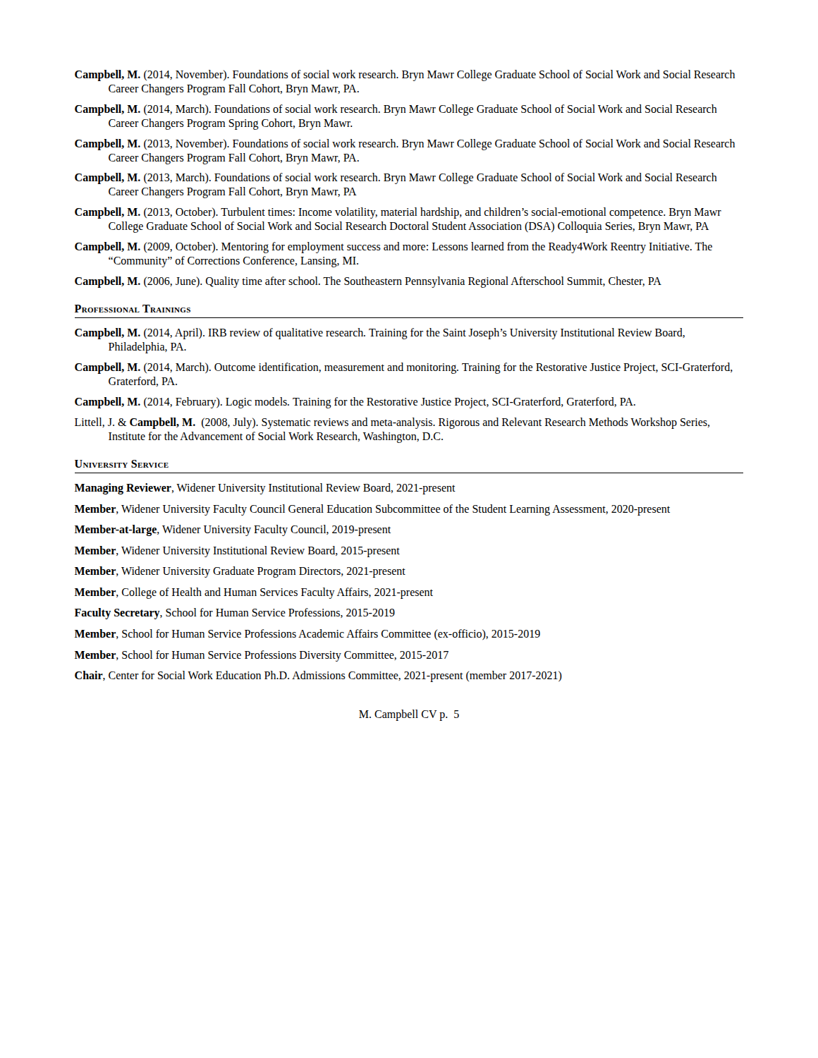Campbell, M. (2014, November). Foundations of social work research. Bryn Mawr College Graduate School of Social Work and Social Research Career Changers Program Fall Cohort, Bryn Mawr, PA.
Campbell, M. (2014, March). Foundations of social work research. Bryn Mawr College Graduate School of Social Work and Social Research Career Changers Program Spring Cohort, Bryn Mawr.
Campbell, M. (2013, November). Foundations of social work research. Bryn Mawr College Graduate School of Social Work and Social Research Career Changers Program Fall Cohort, Bryn Mawr, PA.
Campbell, M. (2013, March). Foundations of social work research. Bryn Mawr College Graduate School of Social Work and Social Research Career Changers Program Fall Cohort, Bryn Mawr, PA
Campbell, M. (2013, October). Turbulent times: Income volatility, material hardship, and children’s social-emotional competence. Bryn Mawr College Graduate School of Social Work and Social Research Doctoral Student Association (DSA) Colloquia Series, Bryn Mawr, PA
Campbell, M. (2009, October). Mentoring for employment success and more: Lessons learned from the Ready4Work Reentry Initiative. The “Community” of Corrections Conference, Lansing, MI.
Campbell, M. (2006, June). Quality time after school. The Southeastern Pennsylvania Regional Afterschool Summit, Chester, PA
Professional Trainings
Campbell, M. (2014, April). IRB review of qualitative research. Training for the Saint Joseph’s University Institutional Review Board, Philadelphia, PA.
Campbell, M. (2014, March). Outcome identification, measurement and monitoring. Training for the Restorative Justice Project, SCI-Graterford, Graterford, PA.
Campbell, M. (2014, February). Logic models. Training for the Restorative Justice Project, SCI-Graterford, Graterford, PA.
Littell, J. & Campbell, M. (2008, July). Systematic reviews and meta-analysis. Rigorous and Relevant Research Methods Workshop Series, Institute for the Advancement of Social Work Research, Washington, D.C.
University Service
Managing Reviewer, Widener University Institutional Review Board, 2021-present
Member, Widener University Faculty Council General Education Subcommittee of the Student Learning Assessment, 2020-present
Member-at-large, Widener University Faculty Council, 2019-present
Member, Widener University Institutional Review Board, 2015-present
Member, Widener University Graduate Program Directors, 2021-present
Member, College of Health and Human Services Faculty Affairs, 2021-present
Faculty Secretary, School for Human Service Professions, 2015-2019
Member, School for Human Service Professions Academic Affairs Committee (ex-officio), 2015-2019
Member, School for Human Service Professions Diversity Committee, 2015-2017
Chair, Center for Social Work Education Ph.D. Admissions Committee, 2021-present (member 2017-2021)
M. Campbell CV p. 5